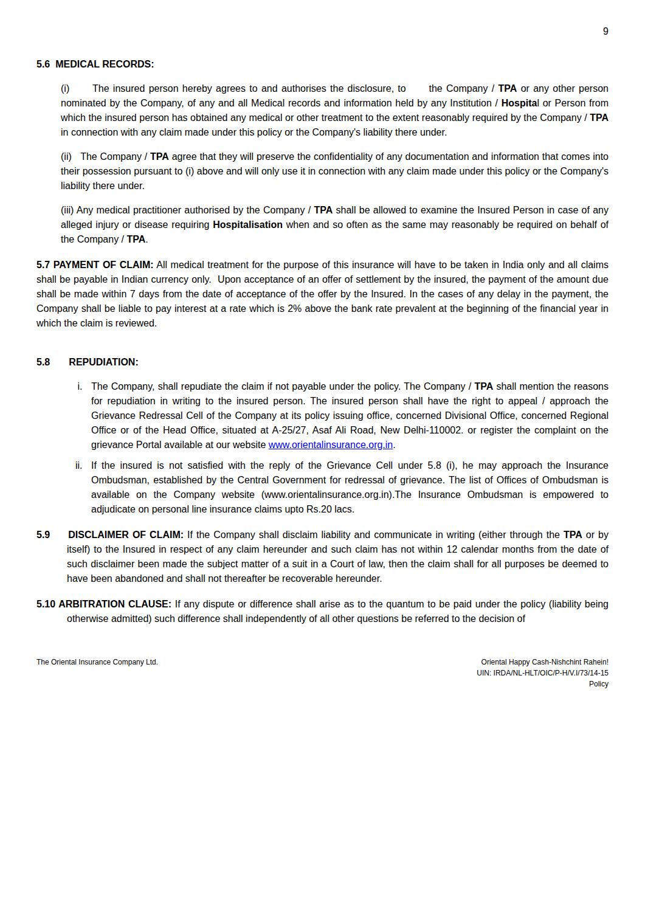9
5.6 MEDICAL RECORDS:
(i) The insured person hereby agrees to and authorises the disclosure, to the Company / TPA or any other person nominated by the Company, of any and all Medical records and information held by any Institution / Hospital or Person from which the insured person has obtained any medical or other treatment to the extent reasonably required by the Company / TPA in connection with any claim made under this policy or the Company's liability there under.
(ii) The Company / TPA agree that they will preserve the confidentiality of any documentation and information that comes into their possession pursuant to (i) above and will only use it in connection with any claim made under this policy or the Company's liability there under.
(iii) Any medical practitioner authorised by the Company / TPA shall be allowed to examine the Insured Person in case of any alleged injury or disease requiring Hospitalisation when and so often as the same may reasonably be required on behalf of the Company / TPA.
5.7 PAYMENT OF CLAIM: All medical treatment for the purpose of this insurance will have to be taken in India only and all claims shall be payable in Indian currency only. Upon acceptance of an offer of settlement by the insured, the payment of the amount due shall be made within 7 days from the date of acceptance of the offer by the Insured. In the cases of any delay in the payment, the Company shall be liable to pay interest at a rate which is 2% above the bank rate prevalent at the beginning of the financial year in which the claim is reviewed.
5.8 REPUDIATION:
The Company, shall repudiate the claim if not payable under the policy. The Company / TPA shall mention the reasons for repudiation in writing to the insured person. The insured person shall have the right to appeal / approach the Grievance Redressal Cell of the Company at its policy issuing office, concerned Divisional Office, concerned Regional Office or of the Head Office, situated at A-25/27, Asaf Ali Road, New Delhi-110002. or register the complaint on the grievance Portal available at our website www.orientalinsurance.org.in.
If the insured is not satisfied with the reply of the Grievance Cell under 5.8 (i), he may approach the Insurance Ombudsman, established by the Central Government for redressal of grievance. The list of Offices of Ombudsman is available on the Company website (www.orientalinsurance.org.in).The Insurance Ombudsman is empowered to adjudicate on personal line insurance claims upto Rs.20 lacs.
5.9 DISCLAIMER OF CLAIM: If the Company shall disclaim liability and communicate in writing (either through the TPA or by itself) to the Insured in respect of any claim hereunder and such claim has not within 12 calendar months from the date of such disclaimer been made the subject matter of a suit in a Court of law, then the claim shall for all purposes be deemed to have been abandoned and shall not thereafter be recoverable hereunder.
5.10 ARBITRATION CLAUSE: If any dispute or difference shall arise as to the quantum to be paid under the policy (liability being otherwise admitted) such difference shall independently of all other questions be referred to the decision of
The Oriental Insurance Company Ltd.
Oriental Happy Cash-Nishchint Rahein!
UIN: IRDA/NL-HLT/OIC/P-H/V.I/73/14-15
Policy